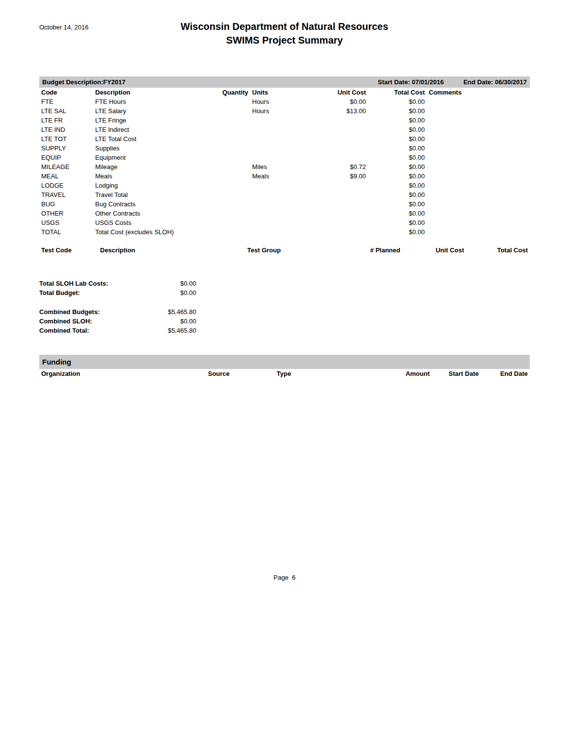October 14, 2016
Wisconsin Department of Natural Resources
SWIMS Project Summary
Budget Description:FY2017 End Date: 06/30/2017 Start Date: 07/01/2016
| Code | Description | Quantity | Units | Unit Cost | Total Cost | Comments |
| --- | --- | --- | --- | --- | --- | --- |
| FTE | FTE Hours | | Hours | $0.00 | $0.00 | |
| LTE SAL | LTE Salary | | Hours | $13.00 | $0.00 | |
| LTE FR | LTE Fringe | | | | $0.00 | |
| LTE IND | LTE Indirect | | | | $0.00 | |
| LTE TOT | LTE Total Cost | | | | $0.00 | |
| SUPPLY | Supplies | | | | $0.00 | |
| EQUIP | Equipment | | | | $0.00 | |
| MILEAGE | Mileage | | Miles | $0.72 | $0.00 | |
| MEAL | Meals | | Meals | $9.00 | $0.00 | |
| LODGE | Lodging | | | | $0.00 | |
| TRAVEL | Travel Total | | | | $0.00 | |
| BUG | Bug Contracts | | | | $0.00 | |
| OTHER | Other Contracts | | | | $0.00 | |
| USGS | USGS Costs | | | | $0.00 | |
| TOTAL | Total Cost (excludes SLOH) | | | | $0.00 | |
| Test Code | Description | Test Group | # Planned | Unit Cost | Total Cost |
| --- | --- | --- | --- | --- | --- |
| Total SLOH Lab Costs: | $0.00 |
| Total Budget: | $0.00 |
| Combined Budgets: | $5,465.80 |
| Combined SLOH: | $0.00 |
| Combined Total: | $5,465.80 |
Funding
| Organization | Source | Type | Amount | Start Date | End Date |
| --- | --- | --- | --- | --- | --- |
Page 6